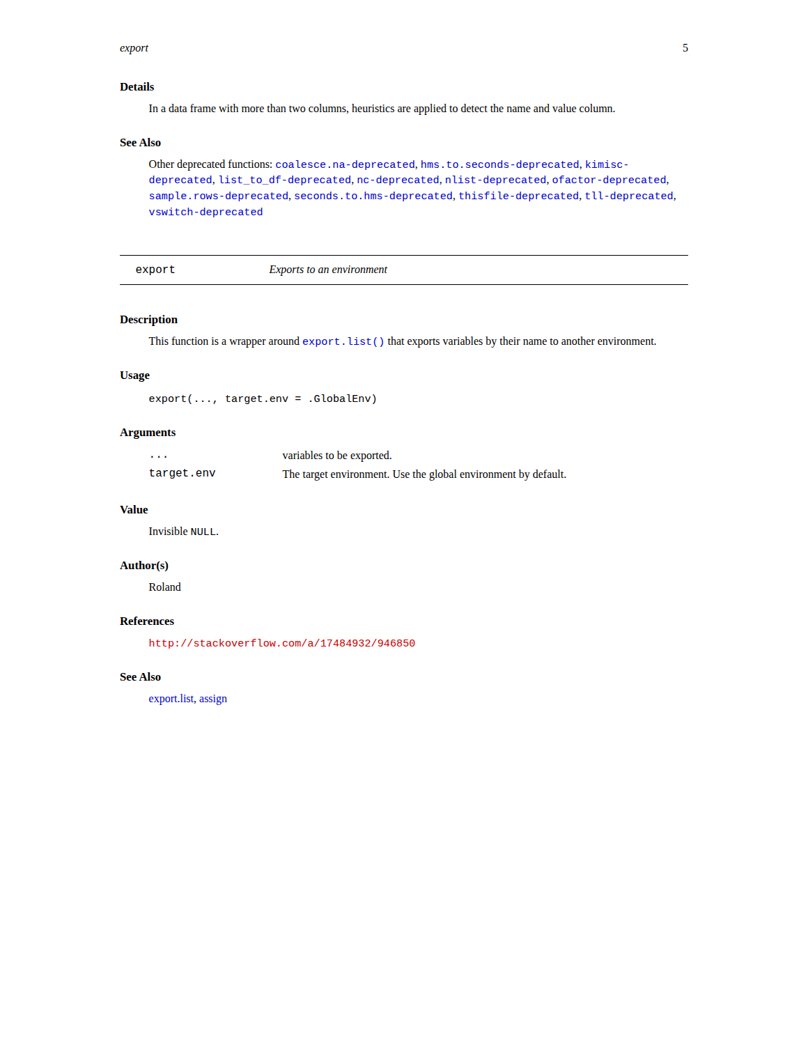export 5
Details
In a data frame with more than two columns, heuristics are applied to detect the name and value column.
See Also
Other deprecated functions: coalesce.na-deprecated, hms.to.seconds-deprecated, kimisc-deprecated, list_to_df-deprecated, nc-deprecated, nlist-deprecated, ofactor-deprecated, sample.rows-deprecated, seconds.to.hms-deprecated, thisfile-deprecated, tll-deprecated, vswitch-deprecated
export Exports to an environment
Description
This function is a wrapper around export.list() that exports variables by their name to another environment.
Usage
export(..., target.env = .GlobalEnv)
Arguments
| ... | variables to be exported. |
| target.env | The target environment. Use the global environment by default. |
Value
Invisible NULL.
Author(s)
Roland
References
http://stackoverflow.com/a/17484932/946850
See Also
export.list, assign